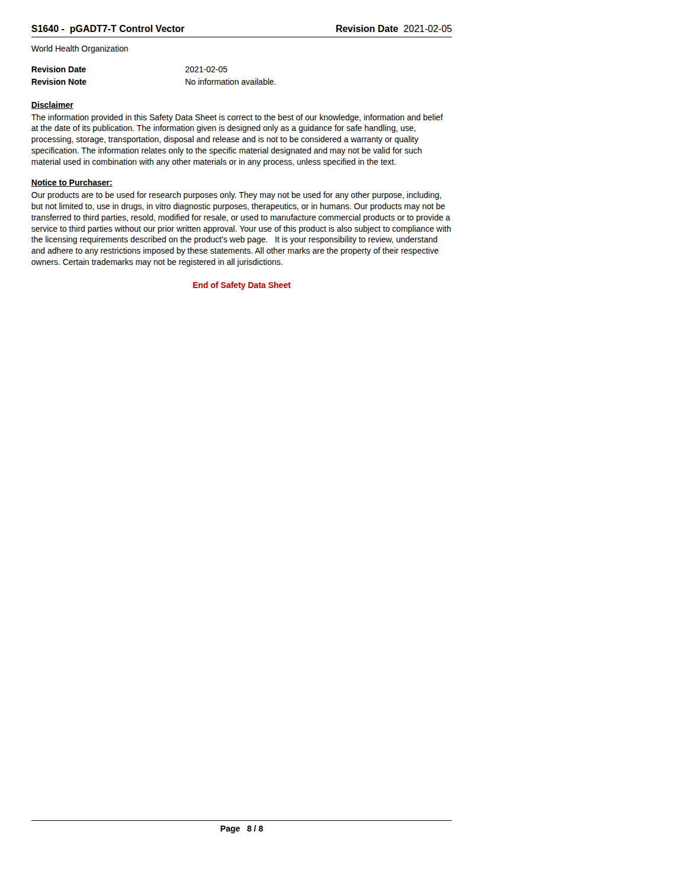S1640 - pGADT7-T Control Vector
Revision Date 2021-02-05
World Health Organization
| Revision Date | 2021-02-05 |
| Revision Note | No information available. |
Disclaimer
The information provided in this Safety Data Sheet is correct to the best of our knowledge, information and belief at the date of its publication. The information given is designed only as a guidance for safe handling, use, processing, storage, transportation, disposal and release and is not to be considered a warranty or quality specification. The information relates only to the specific material designated and may not be valid for such material used in combination with any other materials or in any process, unless specified in the text.
Notice to Purchaser:
Our products are to be used for research purposes only. They may not be used for any other purpose, including, but not limited to, use in drugs, in vitro diagnostic purposes, therapeutics, or in humans. Our products may not be transferred to third parties, resold, modified for resale, or used to manufacture commercial products or to provide a service to third parties without our prior written approval. Your use of this product is also subject to compliance with the licensing requirements described on the product's web page. It is your responsibility to review, understand and adhere to any restrictions imposed by these statements. All other marks are the property of their respective owners. Certain trademarks may not be registered in all jurisdictions.
End of Safety Data Sheet
Page 8 / 8